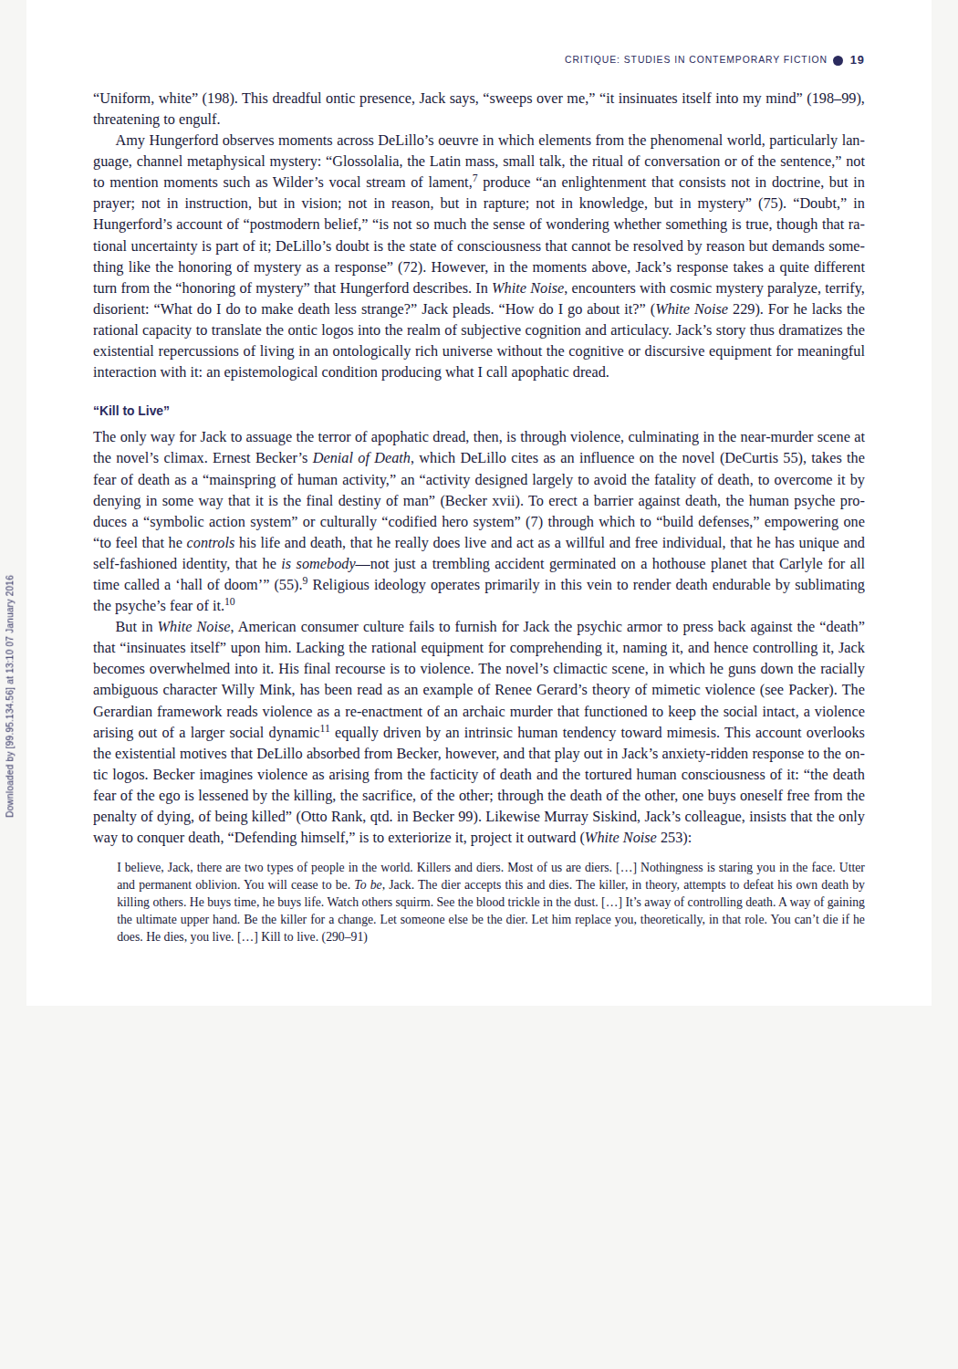Downloaded by [99.95.134.56] at 13:10 07 January 2016
CRITIQUE: STUDIES IN CONTEMPORARY FICTION 19
“Uniform, white” (198). This dreadful ontic presence, Jack says, “sweeps over me,” “it insinuates itself into my mind” (198–99), threatening to engulf.
Amy Hungerford observes moments across DeLillo’s oeuvre in which elements from the phenomenal world, particularly language, channel metaphysical mystery: “Glossolalia, the Latin mass, small talk, the ritual of conversation or of the sentence,” not to mention moments such as Wilder’s vocal stream of lament,7 produce “an enlightenment that consists not in doctrine, but in prayer; not in instruction, but in vision; not in reason, but in rapture; not in knowledge, but in mystery” (75). “Doubt,” in Hungerford’s account of “postmodern belief,” “is not so much the sense of wondering whether something is true, though that rational uncertainty is part of it; DeLillo’s doubt is the state of consciousness that cannot be resolved by reason but demands something like the honoring of mystery as a response” (72). However, in the moments above, Jack’s response takes a quite different turn from the “honoring of mystery” that Hungerford describes. In White Noise, encounters with cosmic mystery paralyze, terrify, disorient: “What do I do to make death less strange?” Jack pleads. “How do I go about it?” (White Noise 229). For he lacks the rational capacity to translate the ontic logos into the realm of subjective cognition and articulacy. Jack’s story thus dramatizes the existential repercussions of living in an ontologically rich universe without the cognitive or discursive equipment for meaningful interaction with it: an epistemological condition producing what I call apophatic dread.
“Kill to Live”
The only way for Jack to assuage the terror of apophatic dread, then, is through violence, culminating in the near-murder scene at the novel’s climax. Ernest Becker’s Denial of Death, which DeLillo cites as an influence on the novel (DeCurtis 55), takes the fear of death as a “mainspring of human activity,” an “activity designed largely to avoid the fatality of death, to overcome it by denying in some way that it is the final destiny of man” (Becker xvii). To erect a barrier against death, the human psyche produces a “symbolic action system” or culturally “codified hero system” (7) through which to “build defenses,” empowering one “to feel that he controls his life and death, that he really does live and act as a willful and free individual, that he has unique and self-fashioned identity, that he is somebody—not just a trembling accident germinated on a hothouse planet that Carlyle for all time called a ‘hall of doom’” (55).9 Religious ideology operates primarily in this vein to render death endurable by sublimating the psyche’s fear of it.10
But in White Noise, American consumer culture fails to furnish for Jack the psychic armor to press back against the “death” that “insinuates itself” upon him. Lacking the rational equipment for comprehending it, naming it, and hence controlling it, Jack becomes overwhelmed into it. His final recourse is to violence. The novel’s climactic scene, in which he guns down the racially ambiguous character Willy Mink, has been read as an example of Renee Gerard’s theory of mimetic violence (see Packer). The Gerardian framework reads violence as a re-enactment of an archaic murder that functioned to keep the social intact, a violence arising out of a larger social dynamic11 equally driven by an intrinsic human tendency toward mimesis. This account overlooks the existential motives that DeLillo absorbed from Becker, however, and that play out in Jack’s anxiety-ridden response to the ontic logos. Becker imagines violence as arising from the facticity of death and the tortured human consciousness of it: “the death fear of the ego is lessened by the killing, the sacrifice, of the other; through the death of the other, one buys oneself free from the penalty of dying, of being killed” (Otto Rank, qtd. in Becker 99). Likewise Murray Siskind, Jack’s colleague, insists that the only way to conquer death, “Defending himself,” is to exteriorize it, project it outward (White Noise 253):
I believe, Jack, there are two types of people in the world. Killers and diers. Most of us are diers. […] Nothingness is staring you in the face. Utter and permanent oblivion. You will cease to be. To be, Jack. The dier accepts this and dies. The killer, in theory, attempts to defeat his own death by killing others. He buys time, he buys life. Watch others squirm. See the blood trickle in the dust. […] It’s away of controlling death. A way of gaining the ultimate upper hand. Be the killer for a change. Let someone else be the dier. Let him replace you, theoretically, in that role. You can’t die if he does. He dies, you live. […] Kill to live. (290–91)